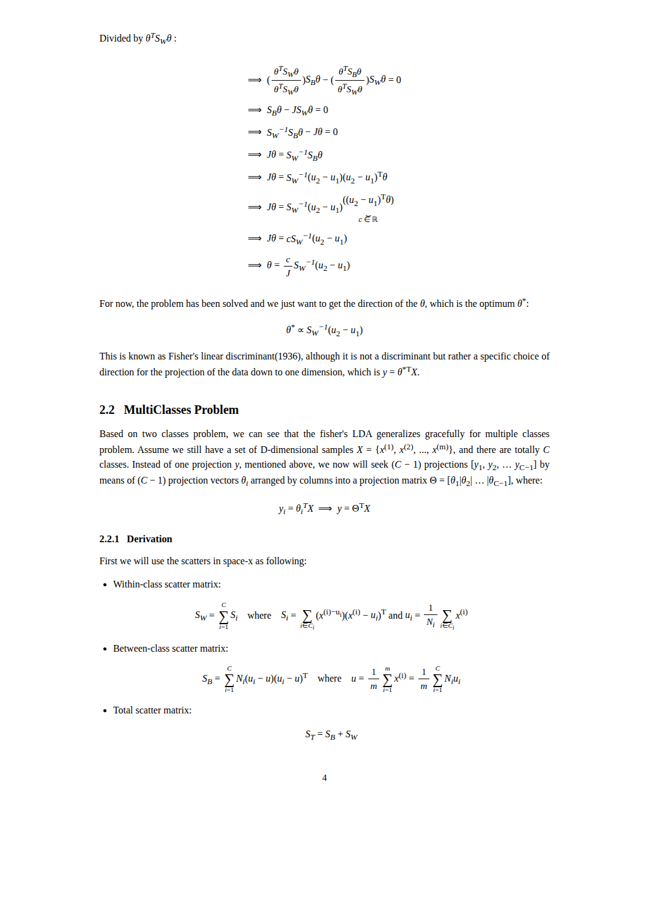Divided by θTSWθ :
⟹ (θTSWθ θTSWθ)SBθ − (θTSBθ θTSWθ)SWθ = 0
⟹ SBθ − JSWθ = 0
⟹ SW−1SBθ − Jθ = 0
⟹ Jθ = SW−1SBθ
⟹ Jθ = SW−1(u2 − u1)(u2 − u1)Tθ
⟹ Jθ = SW−1(u2 − u1)((u2 − u1)Tθ)⏟c ∈ ℝ
⟹ Jθ = cSW−1(u2 − u1)
⟹ θ = cJ SW−1(u2 − u1)
For now, the problem has been solved and we just want to get the direction of the θ, which is the optimum θ*:
θ* ∝ SW−1(u2 − u1)
This is known as Fisher's linear discriminant(1936), although it is not a discriminant but rather a specific choice of direction for the projection of the data down to one dimension, which is y = θ*TX.
2.2 MultiClasses Problem
Based on two classes problem, we can see that the fisher's LDA generalizes gracefully for multiple classes problem. Assume we still have a set of D-dimensional samples X = {x(1), x(2), ..., x(m)}, and there are totally C classes. Instead of one projection y, mentioned above, we now will seek (C − 1) projections [y1, y2, … yC−1] by means of (C − 1) projection vectors θi arranged by columns into a projection matrix Θ = [θ1|θ2| … |θC−1], where:
yi = θiTX ⟹ y = ΘTX
2.2.1 Derivation
First we will use the scatters in space-x as following:
Within-class scatter matrix:
SW = C∑i=1 Si where Si = ∑i∈Ci(x(i)−ui)(x(i) − ui)T and ui = 1 Ni ∑i∈Ci x(i)
Between-class scatter matrix:
SB = C∑i=1 Ni(ui − u)(ui − u)T where u = 1 m m∑i=1 x(i) = 1 m C∑i=1 Niui
Total scatter matrix:
ST = SB + SW
4